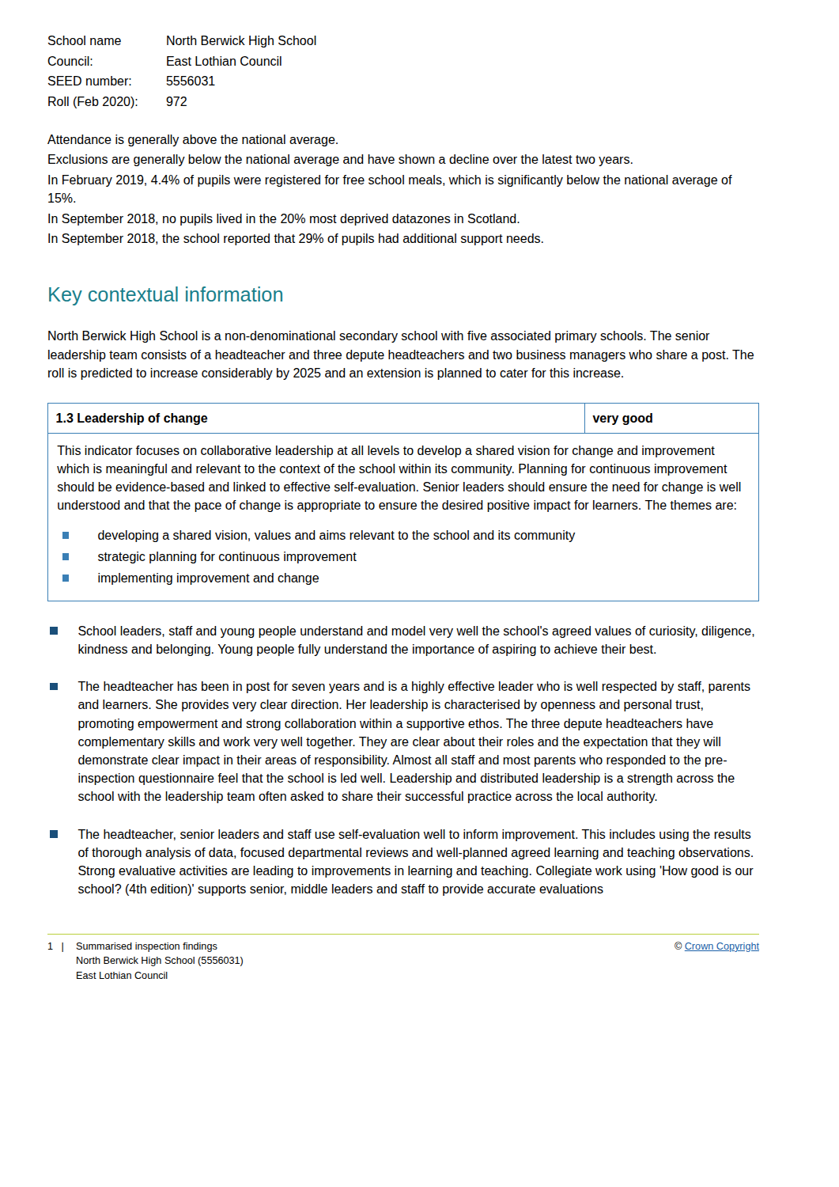| School name | North Berwick High School |
| Council: | East Lothian Council |
| SEED number: | 5556031 |
| Roll (Feb 2020): | 972 |
Attendance is generally above the national average.
Exclusions are generally below the national average and have shown a decline over the latest two years.
In February 2019, 4.4% of pupils were registered for free school meals, which is significantly below the national average of 15%.
In September 2018, no pupils lived in the 20% most deprived datazones in Scotland.
In September 2018, the school reported that 29% of pupils had additional support needs.
Key contextual information
North Berwick High School is a non-denominational secondary school with five associated primary schools. The senior leadership team consists of a headteacher and three depute headteachers and two business managers who share a post. The roll is predicted to increase considerably by 2025 and an extension is planned to cater for this increase.
1.3 Leadership of change
very good
This indicator focuses on collaborative leadership at all levels to develop a shared vision for change and improvement which is meaningful and relevant to the context of the school within its community. Planning for continuous improvement should be evidence-based and linked to effective self-evaluation. Senior leaders should ensure the need for change is well understood and that the pace of change is appropriate to ensure the desired positive impact for learners. The themes are:
developing a shared vision, values and aims relevant to the school and its community
strategic planning for continuous improvement
implementing improvement and change
School leaders, staff and young people understand and model very well the school's agreed values of curiosity, diligence, kindness and belonging. Young people fully understand the importance of aspiring to achieve their best.
The headteacher has been in post for seven years and is a highly effective leader who is well respected by staff, parents and learners. She provides very clear direction. Her leadership is characterised by openness and personal trust, promoting empowerment and strong collaboration within a supportive ethos. The three depute headteachers have complementary skills and work very well together. They are clear about their roles and the expectation that they will demonstrate clear impact in their areas of responsibility. Almost all staff and most parents who responded to the pre-inspection questionnaire feel that the school is led well. Leadership and distributed leadership is a strength across the school with the leadership team often asked to share their successful practice across the local authority.
The headteacher, senior leaders and staff use self-evaluation well to inform improvement. This includes using the results of thorough analysis of data, focused departmental reviews and well-planned agreed learning and teaching observations. Strong evaluative activities are leading to improvements in learning and teaching. Collegiate work using 'How good is our school? (4th edition)' supports senior, middle leaders and staff to provide accurate evaluations
1 |
Summarised inspection findings
North Berwick High School (5556031)
East Lothian Council
© Crown Copyright